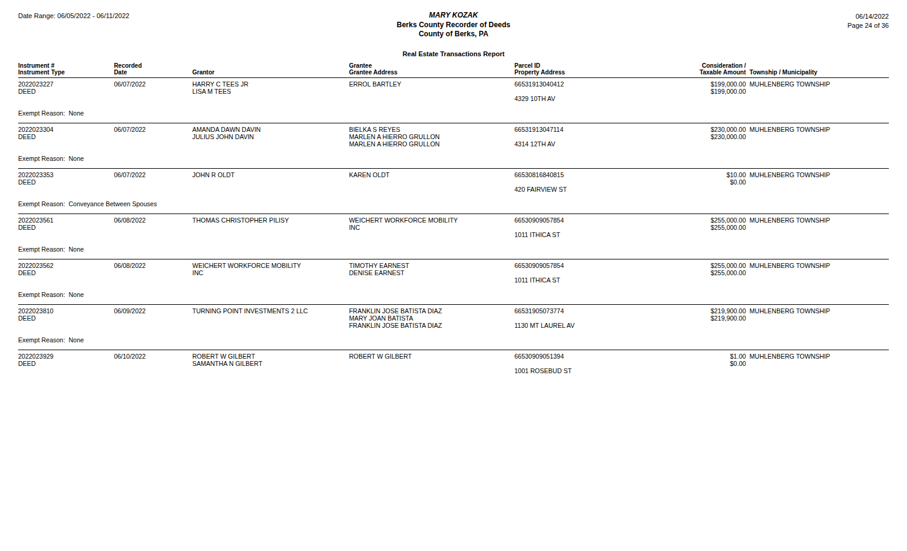Date Range: 06/05/2022 - 06/11/2022
MARY KOZAK
Berks County Recorder of Deeds
County of Berks, PA
06/14/2022
Page 24 of 36
Real Estate Transactions Report
| Instrument # Instrument Type | Recorded Date | Grantor | Grantee Grantee Address | Parcel ID Property Address | Consideration / Taxable Amount | Township / Municipality |
| --- | --- | --- | --- | --- | --- | --- |
| 2022023227 DEED | 06/07/2022 | HARRY C TEES JR LISA M TEES | ERROL BARTLEY | 66531913040412 4329 10TH AV | $199,000.00 $199,000.00 | MUHLENBERG TOWNSHIP |
| Exempt Reason: None |
| 2022023304 DEED | 06/07/2022 | AMANDA DAWN DAVIN JULIUS JOHN DAVIN | BIELKA S REYES MARLEN A HIERRO GRULLON MARLEN A HIERRO GRULLON | 66531913047114 4314 12TH AV | $230,000.00 $230,000.00 | MUHLENBERG TOWNSHIP |
| Exempt Reason: None |
| 2022023353 DEED | 06/07/2022 | JOHN R OLDT | KAREN OLDT | 66530816840815 420 FAIRVIEW ST | $10.00 $0.00 | MUHLENBERG TOWNSHIP |
| Exempt Reason: Conveyance Between Spouses |
| 2022023561 DEED | 06/08/2022 | THOMAS CHRISTOPHER PILISY | WEICHERT WORKFORCE MOBILITY INC | 66530909057854 1011 ITHICA ST | $255,000.00 $255,000.00 | MUHLENBERG TOWNSHIP |
| Exempt Reason: None |
| 2022023562 DEED | 06/08/2022 | WEICHERT WORKFORCE MOBILITY INC | TIMOTHY EARNEST DENISE EARNEST | 66530909057854 1011 ITHICA ST | $255,000.00 $255,000.00 | MUHLENBERG TOWNSHIP |
| Exempt Reason: None |
| 2022023810 DEED | 06/09/2022 | TURNING POINT INVESTMENTS 2 LLC | FRANKLIN JOSE BATISTA DIAZ MARY JOAN BATISTA FRANKLIN JOSE BATISTA DIAZ | 66531905073774 1130 MT LAUREL AV | $219,900.00 $219,900.00 | MUHLENBERG TOWNSHIP |
| Exempt Reason: None |
| 2022023929 DEED | 06/10/2022 | ROBERT W GILBERT SAMANTHA N GILBERT | ROBERT W GILBERT | 66530909051394 1001 ROSEBUD ST | $1.00 $0.00 | MUHLENBERG TOWNSHIP |